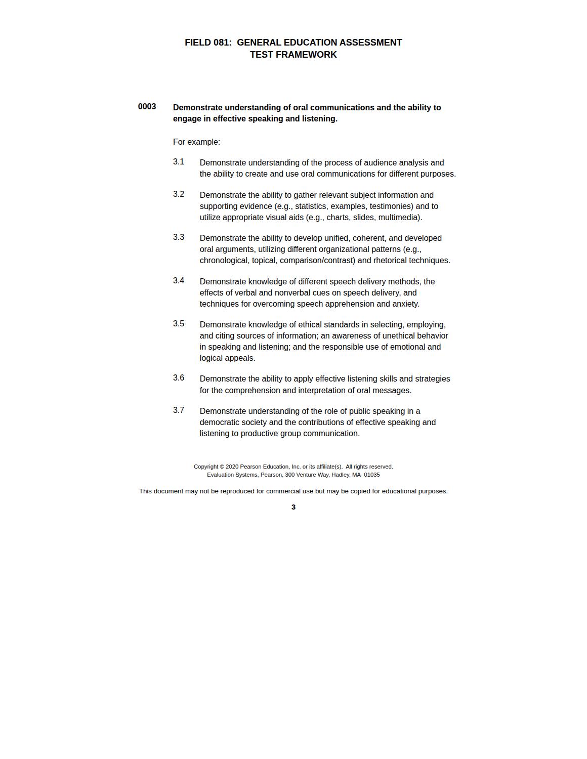FIELD 081: GENERAL EDUCATION ASSESSMENT
TEST FRAMEWORK
0003
Demonstrate understanding of oral communications and the ability to engage in effective speaking and listening.
For example:
3.1
Demonstrate understanding of the process of audience analysis and the ability to create and use oral communications for different purposes.
3.2
Demonstrate the ability to gather relevant subject information and supporting evidence (e.g., statistics, examples, testimonies) and to utilize appropriate visual aids (e.g., charts, slides, multimedia).
3.3
Demonstrate the ability to develop unified, coherent, and developed oral arguments, utilizing different organizational patterns (e.g., chronological, topical, comparison/contrast) and rhetorical techniques.
3.4
Demonstrate knowledge of different speech delivery methods, the effects of verbal and nonverbal cues on speech delivery, and techniques for overcoming speech apprehension and anxiety.
3.5
Demonstrate knowledge of ethical standards in selecting, employing, and citing sources of information; an awareness of unethical behavior in speaking and listening; and the responsible use of emotional and logical appeals.
3.6
Demonstrate the ability to apply effective listening skills and strategies for the comprehension and interpretation of oral messages.
3.7
Demonstrate understanding of the role of public speaking in a democratic society and the contributions of effective speaking and listening to productive group communication.
Copyright © 2020 Pearson Education, Inc. or its affiliate(s). All rights reserved.
Evaluation Systems, Pearson, 300 Venture Way, Hadley, MA 01035
This document may not be reproduced for commercial use but may be copied for educational purposes.
3